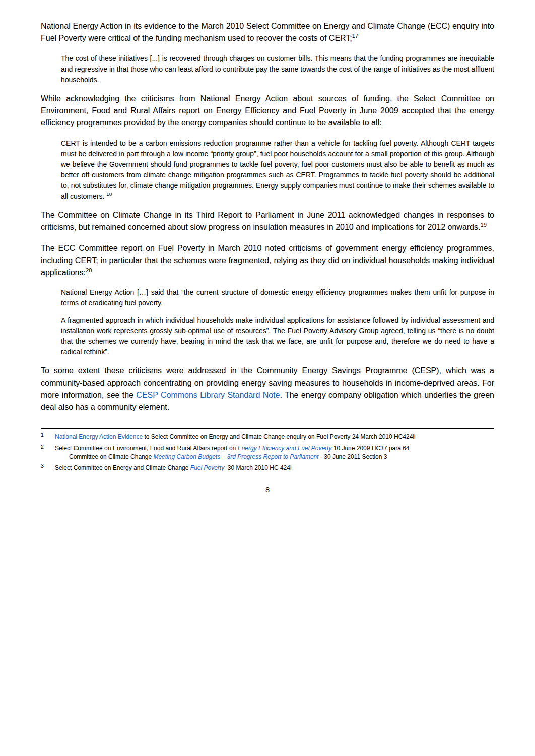National Energy Action in its evidence to the March 2010 Select Committee on Energy and Climate Change (ECC) enquiry into Fuel Poverty were critical of the funding mechanism used to recover the costs of CERT;17
The cost of these initiatives [...] is recovered through charges on customer bills. This means that the funding programmes are inequitable and regressive in that those who can least afford to contribute pay the same towards the cost of the range of initiatives as the most affluent households.
While acknowledging the criticisms from National Energy Action about sources of funding, the Select Committee on Environment, Food and Rural Affairs report on Energy Efficiency and Fuel Poverty in June 2009 accepted that the energy efficiency programmes provided by the energy companies should continue to be available to all:
CERT is intended to be a carbon emissions reduction programme rather than a vehicle for tackling fuel poverty. Although CERT targets must be delivered in part through a low income “priority group”, fuel poor households account for a small proportion of this group. Although we believe the Government should fund programmes to tackle fuel poverty, fuel poor customers must also be able to benefit as much as better off customers from climate change mitigation programmes such as CERT. Programmes to tackle fuel poverty should be additional to, not substitutes for, climate change mitigation programmes. Energy supply companies must continue to make their schemes available to all customers. 18
The Committee on Climate Change in its Third Report to Parliament in June 2011 acknowledged changes in responses to criticisms, but remained concerned about slow progress on insulation measures in 2010 and implications for 2012 onwards.19
The ECC Committee report on Fuel Poverty in March 2010 noted criticisms of government energy efficiency programmes, including CERT; in particular that the schemes were fragmented, relying as they did on individual households making individual applications:20
National Energy Action […] said that “the current structure of domestic energy efficiency programmes makes them unfit for purpose in terms of eradicating fuel poverty.
A fragmented approach in which individual households make individual applications for assistance followed by individual assessment and installation work represents grossly sub-optimal use of resources”. The Fuel Poverty Advisory Group agreed, telling us “there is no doubt that the schemes we currently have, bearing in mind the task that we face, are unfit for purpose and, therefore we do need to have a radical rethink”.
To some extent these criticisms were addressed in the Community Energy Savings Programme (CESP), which was a community-based approach concentrating on providing energy saving measures to households in income-deprived areas. For more information, see the CESP Commons Library Standard Note. The energy company obligation which underlies the green deal also has a community element.
National Energy Action Evidence to Select Committee on Energy and Climate Change enquiry on Fuel Poverty 24 March 2010 HC424ii
Select Committee on Environment, Food and Rural Affairs report on Energy Efficiency and Fuel Poverty 10 June 2009 HC37 para 64
Committee on Climate Change Meeting Carbon Budgets – 3rd Progress Report to Parliament - 30 June 2011 Section 3
Select Committee on Energy and Climate Change Fuel Poverty 30 March 2010 HC 424i
8